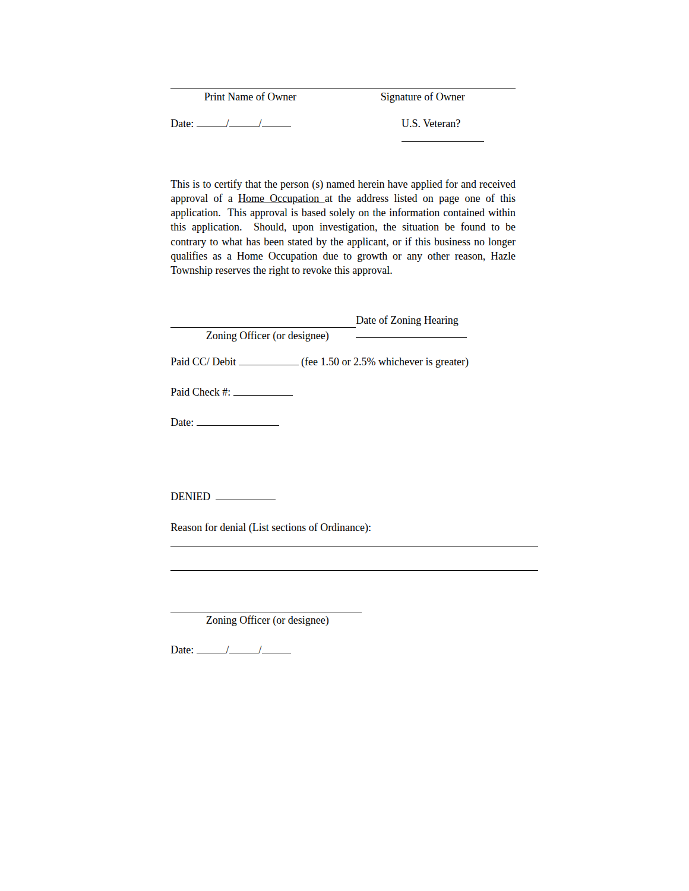Print Name of Owner
Signature of Owner
Date: / /
U.S. Veteran?
This is to certify that the person (s) named herein have applied for and received approval of a Home Occupation at the address listed on page one of this application. This approval is based solely on the information contained within this application. Should, upon investigation, the situation be found to be contrary to what has been stated by the applicant, or if this business no longer qualifies as a Home Occupation due to growth or any other reason, Hazle Township reserves the right to revoke this approval.
Zoning Officer (or designee)
Date of Zoning Hearing
Paid CC/ Debit (fee 1.50 or 2.5% whichever is greater)
Paid Check #:
Date:
DENIED
Reason for denial (List sections of Ordinance):
Zoning Officer (or designee)
Date: / /